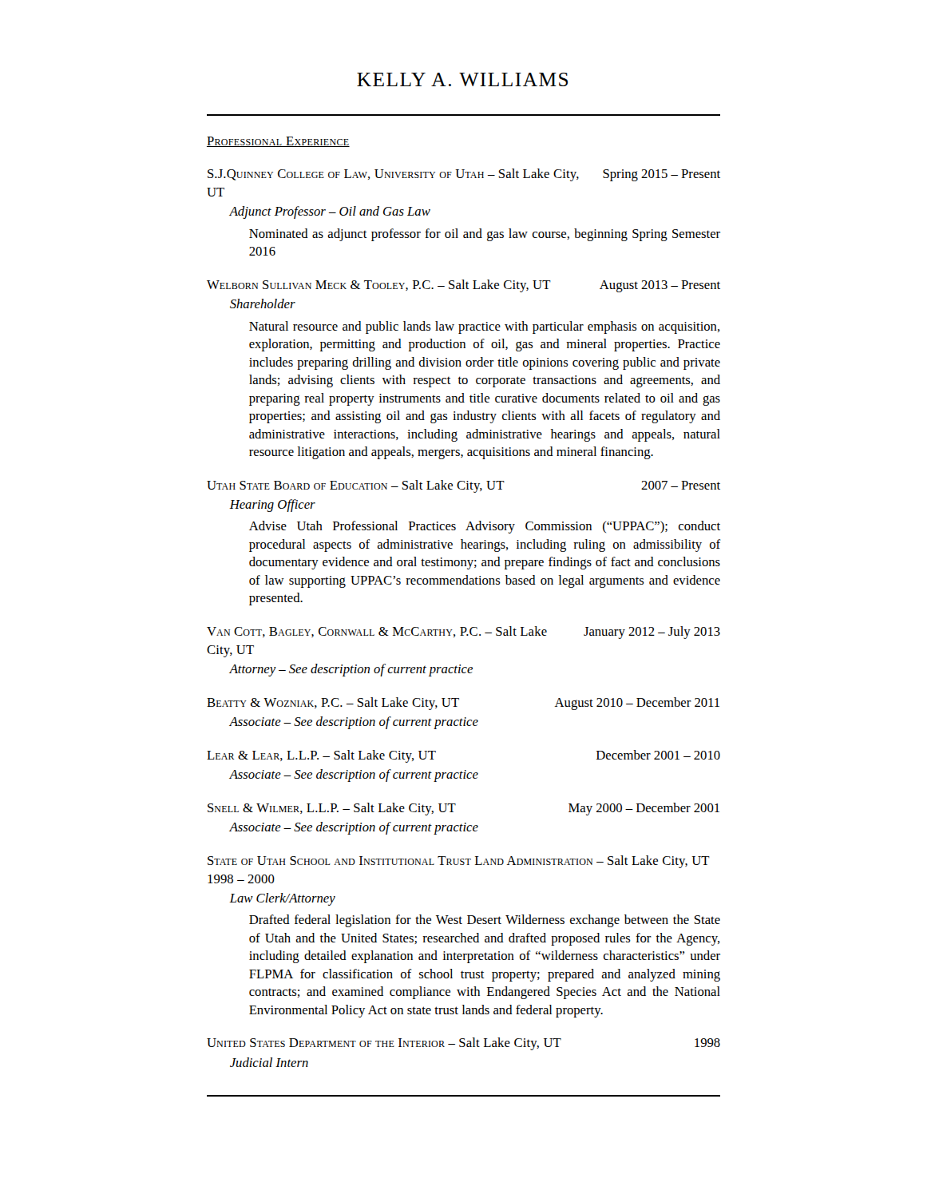KELLY A. WILLIAMS
Professional Experience
S.J.Quinney College of Law, University of Utah – Salt Lake City, UT
Spring 2015 – Present
Adjunct Professor – Oil and Gas Law
Nominated as adjunct professor for oil and gas law course, beginning Spring Semester 2016
Welborn Sullivan Meck & Tooley, P.C. – Salt Lake City, UT
August 2013 – Present
Shareholder
Natural resource and public lands law practice with particular emphasis on acquisition, exploration, permitting and production of oil, gas and mineral properties. Practice includes preparing drilling and division order title opinions covering public and private lands; advising clients with respect to corporate transactions and agreements, and preparing real property instruments and title curative documents related to oil and gas properties; and assisting oil and gas industry clients with all facets of regulatory and administrative interactions, including administrative hearings and appeals, natural resource litigation and appeals, mergers, acquisitions and mineral financing.
Utah State Board of Education – Salt Lake City, UT
2007 – Present
Hearing Officer
Advise Utah Professional Practices Advisory Commission (“UPPAC”); conduct procedural aspects of administrative hearings, including ruling on admissibility of documentary evidence and oral testimony; and prepare findings of fact and conclusions of law supporting UPPAC’s recommendations based on legal arguments and evidence presented.
Van Cott, Bagley, Cornwall & McCarthy, P.C. – Salt Lake City, UT
January 2012 – July 2013
Attorney – See description of current practice
Beatty & Wozniak, P.C. – Salt Lake City, UT
August 2010 – December 2011
Associate – See description of current practice
Lear & Lear, L.L.P. – Salt Lake City, UT
December 2001 – 2010
Associate – See description of current practice
Snell & Wilmer, L.L.P. – Salt Lake City, UT
May 2000 – December 2001
Associate – See description of current practice
State of Utah School and Institutional Trust Land Administration – Salt Lake City, UT 1998 – 2000
Law Clerk/Attorney
Drafted federal legislation for the West Desert Wilderness exchange between the State of Utah and the United States; researched and drafted proposed rules for the Agency, including detailed explanation and interpretation of “wilderness characteristics” under FLPMA for classification of school trust property; prepared and analyzed mining contracts; and examined compliance with Endangered Species Act and the National Environmental Policy Act on state trust lands and federal property.
United States Department of the Interior – Salt Lake City, UT
1998
Judicial Intern